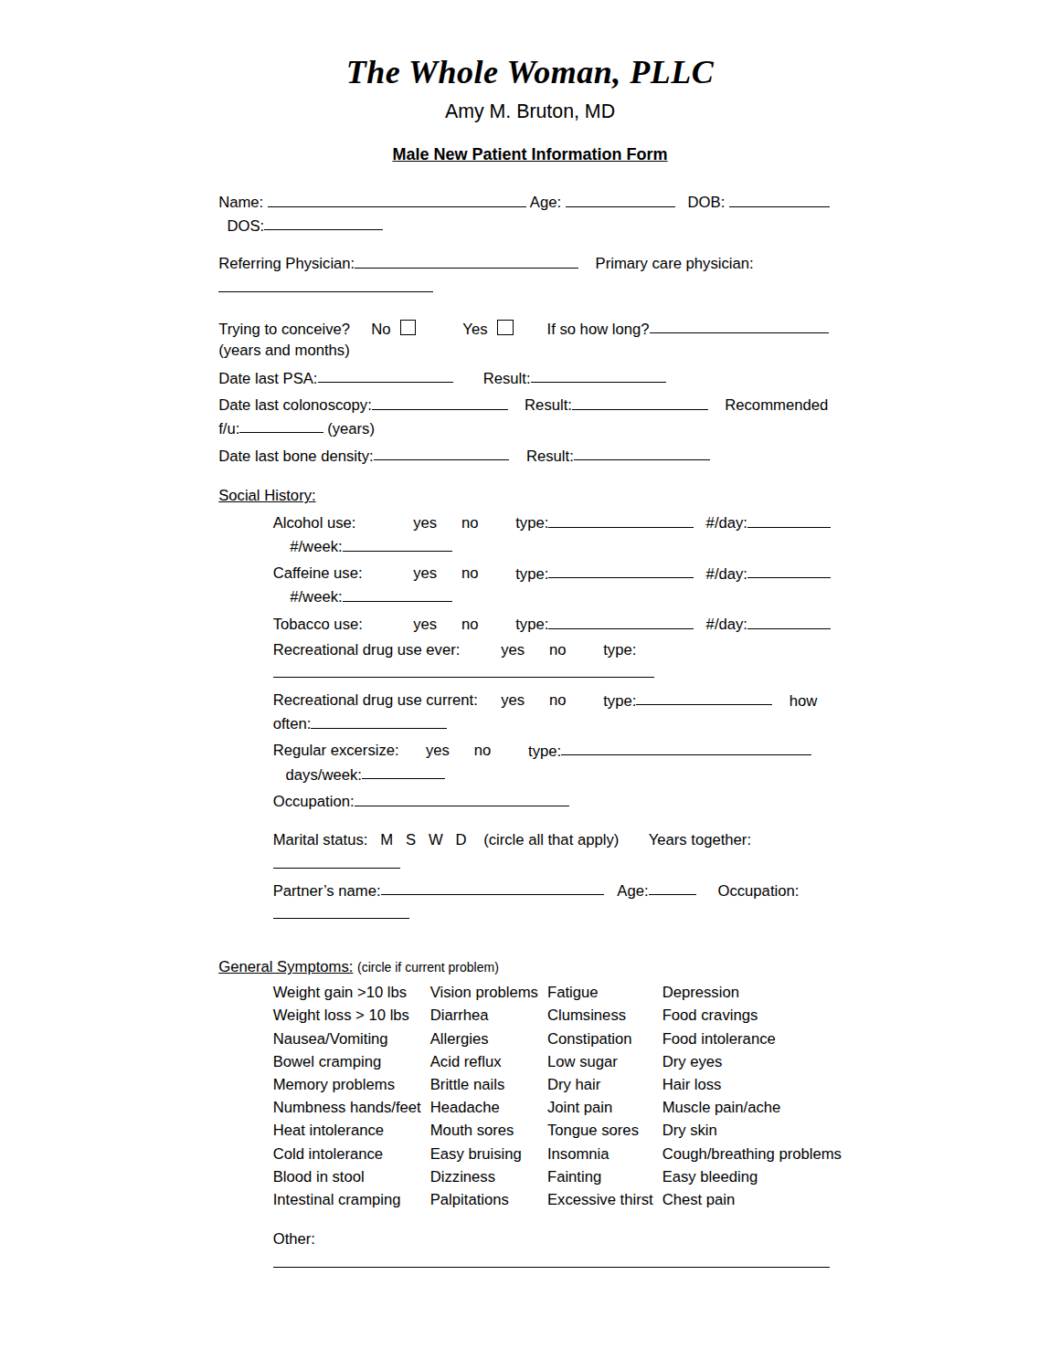The Whole Woman, PLLC
Amy M. Bruton, MD
Male New Patient Information Form
Name: Age: DOB: DOS:
Referring Physician: Primary care physician:
Trying to conceive? No Yes If so how long? (years and months)
Date last PSA: Result:
Date last colonoscopy: Result: Recommended f/u: (years)
Date last bone density: Result:
Social History:
Alcohol use: yes no type: #/day: #/week:
Caffeine use: yes no type: #/day: #/week:
Tobacco use: yes no type: #/day:
Recreational drug use ever: yes no type:
Recreational drug use current: yes no type: how often:
Regular excersize: yes no type: days/week:
Occupation:
Marital status: M S W D (circle all that apply) Years together:
Partner’s name: Age: Occupation:
General Symptoms: (circle if current problem)
| Weight gain >10 lbs | Vision problems | Fatigue | Depression |
| Weight loss > 10 lbs | Diarrhea | Clumsiness | Food cravings |
| Nausea/Vomiting | Allergies | Constipation | Food intolerance |
| Bowel cramping | Acid reflux | Low sugar | Dry eyes |
| Memory problems | Brittle nails | Dry hair | Hair loss |
| Numbness hands/feet | Headache | Joint pain | Muscle pain/ache |
| Heat intolerance | Mouth sores | Tongue sores | Dry skin |
| Cold intolerance | Easy bruising | Insomnia | Cough/breathing problems |
| Blood in stool | Dizziness | Fainting | Easy bleeding |
| Intestinal cramping | Palpitations | Excessive thirst | Chest pain |
Other: